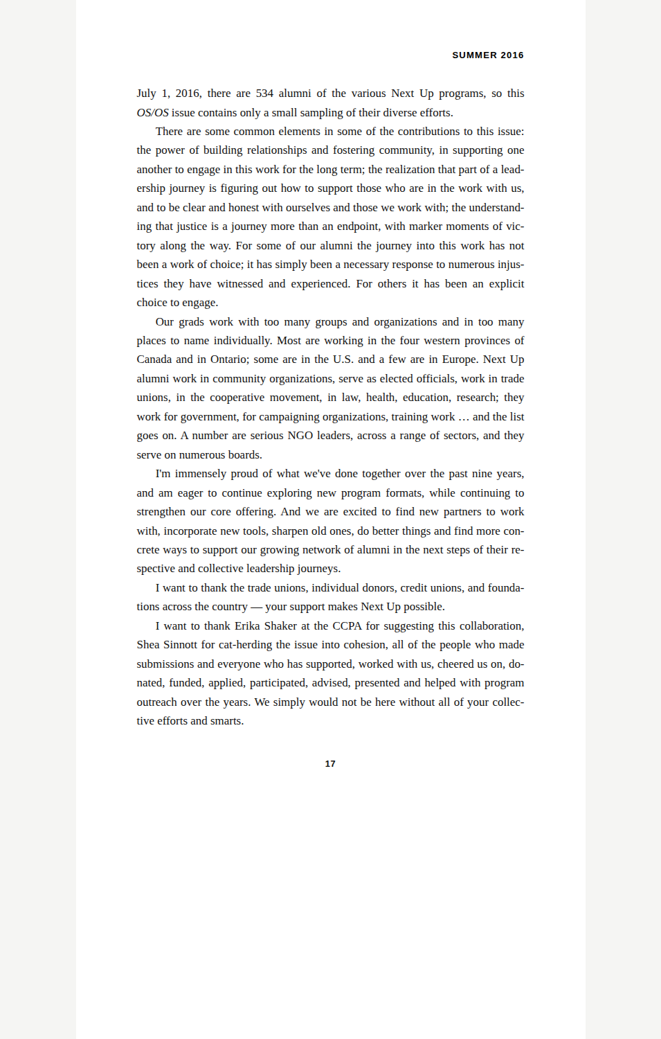SUMMER 2016
July 1, 2016, there are 534 alumni of the various Next Up programs, so this OS/OS issue contains only a small sampling of their diverse efforts.
There are some common elements in some of the contributions to this issue: the power of building relationships and fostering community, in supporting one another to engage in this work for the long term; the realization that part of a leadership journey is figuring out how to support those who are in the work with us, and to be clear and honest with ourselves and those we work with; the understanding that justice is a journey more than an endpoint, with marker moments of victory along the way. For some of our alumni the journey into this work has not been a work of choice; it has simply been a necessary response to numerous injustices they have witnessed and experienced. For others it has been an explicit choice to engage.
Our grads work with too many groups and organizations and in too many places to name individually. Most are working in the four western provinces of Canada and in Ontario; some are in the U.S. and a few are in Europe. Next Up alumni work in community organizations, serve as elected officials, work in trade unions, in the cooperative movement, in law, health, education, research; they work for government, for campaigning organizations, training work … and the list goes on. A number are serious NGO leaders, across a range of sectors, and they serve on numerous boards.
I'm immensely proud of what we've done together over the past nine years, and am eager to continue exploring new program formats, while continuing to strengthen our core offering. And we are excited to find new partners to work with, incorporate new tools, sharpen old ones, do better things and find more concrete ways to support our growing network of alumni in the next steps of their respective and collective leadership journeys.
I want to thank the trade unions, individual donors, credit unions, and foundations across the country — your support makes Next Up possible.
I want to thank Erika Shaker at the CCPA for suggesting this collaboration, Shea Sinnott for cat-herding the issue into cohesion, all of the people who made submissions and everyone who has supported, worked with us, cheered us on, donated, funded, applied, participated, advised, presented and helped with program outreach over the years. We simply would not be here without all of your collective efforts and smarts.
17